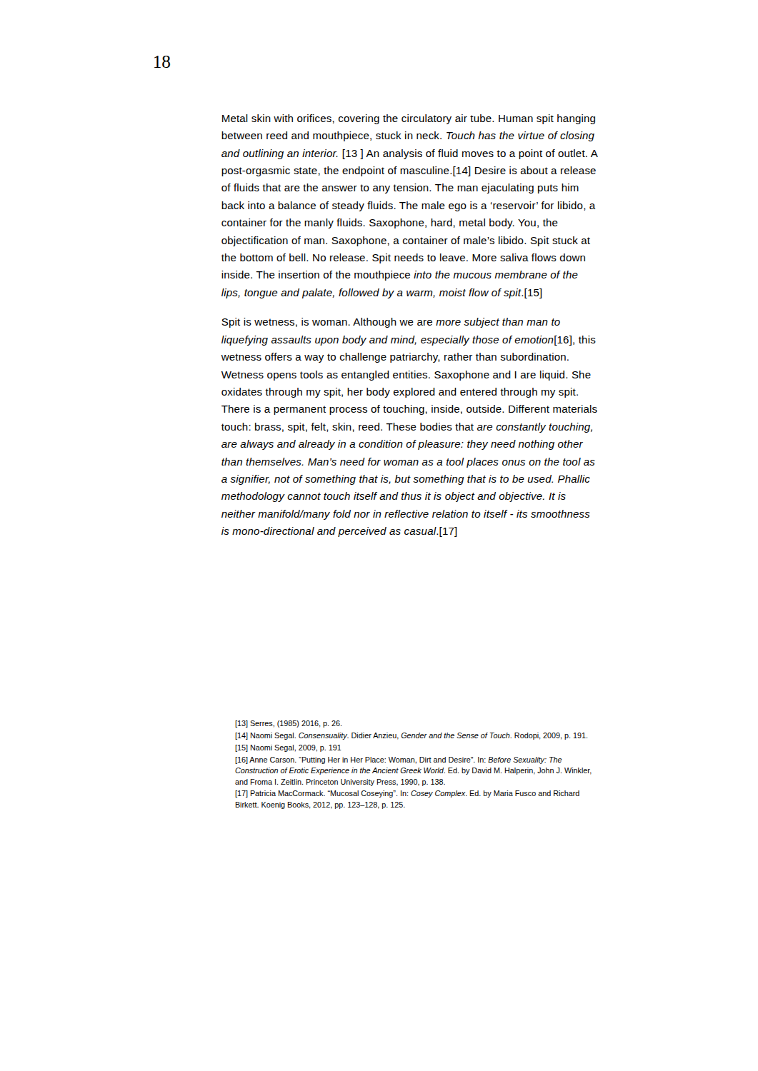18
Metal skin with orifices, covering the circulatory air tube. Human spit hanging between reed and mouthpiece, stuck in neck. Touch has the virtue of closing and outlining an interior. [13 ] An analysis of fluid moves to a point of outlet. A post-orgasmic state, the endpoint of masculine.[14] Desire is about a release of fluids that are the answer to any tension. The man ejaculating puts him back into a balance of steady fluids. The male ego is a ‘reservoir’ for libido, a container for the manly fluids. Saxophone, hard, metal body. You, the objectification of man. Saxophone, a container of male’s libido. Spit stuck at the bottom of bell. No release. Spit needs to leave. More saliva flows down inside. The insertion of the mouthpiece into the mucous membrane of the lips, tongue and palate, followed by a warm, moist flow of spit.[15]
Spit is wetness, is woman. Although we are more subject than man to liquefying assaults upon body and mind, especially those of emotion[16], this wetness offers a way to challenge patriarchy, rather than subordination. Wetness opens tools as entangled entities. Saxophone and I are liquid. She oxidates through my spit, her body explored and entered through my spit. There is a permanent process of touching, inside, outside. Different materials touch: brass, spit, felt, skin, reed. These bodies that are constantly touching, are always and already in a condition of pleasure: they need nothing other than themselves. Man’s need for woman as a tool places onus on the tool as a signifier, not of something that is, but something that is to be used. Phallic methodology cannot touch itself and thus it is object and objective. It is neither manifold/many fold nor in reflective relation to itself - its smoothness is mono-directional and perceived as casual.[17]
[13] Serres, (1985) 2016, p. 26.
[14] Naomi Segal. Consensuality. Didier Anzieu, Gender and the Sense of Touch. Rodopi, 2009, p. 191.
[15] Naomi Segal, 2009, p. 191
[16] Anne Carson. “Putting Her in Her Place: Woman, Dirt and Desire”. In: Before Sexuality: The Construction of Erotic Experience in the Ancient Greek World. Ed. by David M. Halperin, John J. Winkler, and Froma I. Zeitlin. Princeton University Press, 1990, p. 138.
[17] Patricia MacCormack. “Mucosal Coseying”. In: Cosey Complex. Ed. by Maria Fusco and Richard Birkett. Koenig Books, 2012, pp. 123–128, p. 125.